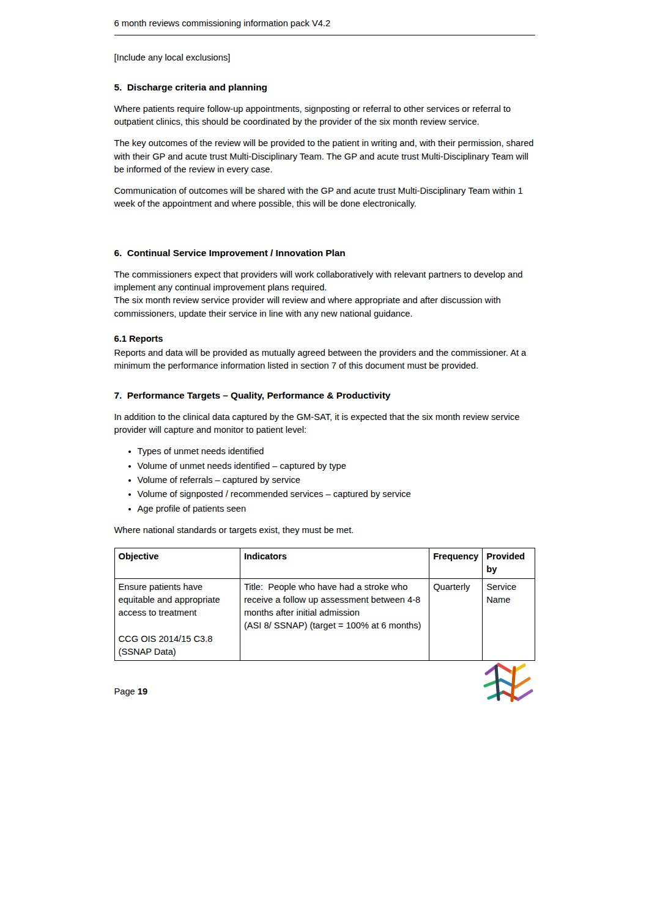6 month reviews commissioning information pack V4.2
[Include any local exclusions]
5. Discharge criteria and planning
Where patients require follow-up appointments, signposting or referral to other services or referral to outpatient clinics, this should be coordinated by the provider of the six month review service.
The key outcomes of the review will be provided to the patient in writing and, with their permission, shared with their GP and acute trust Multi-Disciplinary Team. The GP and acute trust Multi-Disciplinary Team will be informed of the review in every case.
Communication of outcomes will be shared with the GP and acute trust Multi-Disciplinary Team within 1 week of the appointment and where possible, this will be done electronically.
6. Continual Service Improvement / Innovation Plan
The commissioners expect that providers will work collaboratively with relevant partners to develop and implement any continual improvement plans required.
The six month review service provider will review and where appropriate and after discussion with commissioners, update their service in line with any new national guidance.
6.1 Reports
Reports and data will be provided as mutually agreed between the providers and the commissioner. At a minimum the performance information listed in section 7 of this document must be provided.
7. Performance Targets – Quality, Performance & Productivity
In addition to the clinical data captured by the GM-SAT, it is expected that the six month review service provider will capture and monitor to patient level:
Types of unmet needs identified
Volume of unmet needs identified – captured by type
Volume of referrals – captured by service
Volume of signposted / recommended services – captured by service
Age profile of patients seen
Where national standards or targets exist, they must be met.
| Objective | Indicators | Frequency | Provided by |
| --- | --- | --- | --- |
| Ensure patients have equitable and appropriate access to treatment CCG OIS 2014/15 C3.8 (SSNAP Data) | Title: People who have had a stroke who receive a follow up assessment between 4-8 months after initial admission (ASI 8/ SSNAP) (target = 100% at 6 months) | Quarterly | Service Name |
Page 19